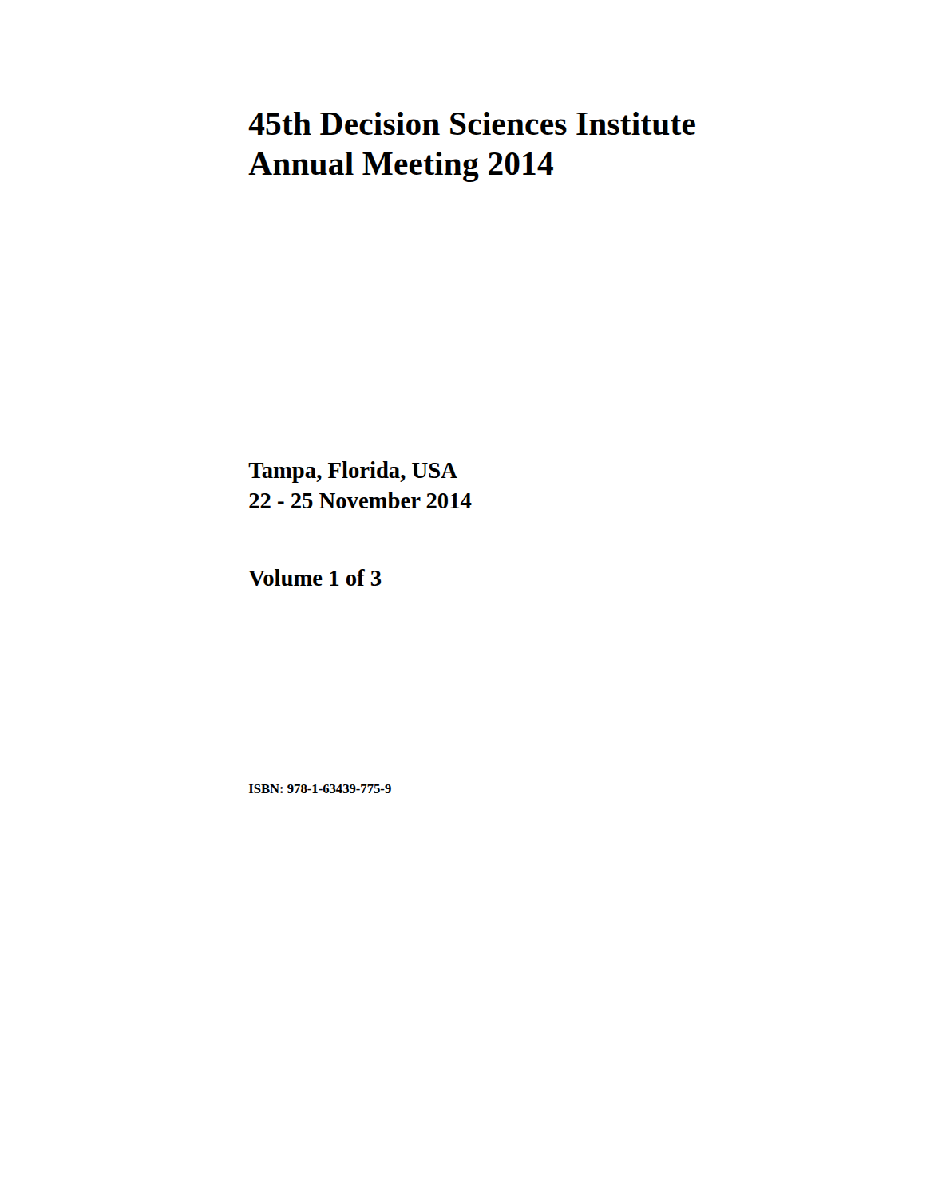45th Decision Sciences Institute
Annual Meeting 2014
Tampa, Florida, USA
22 - 25 November 2014
Volume 1 of 3
ISBN: 978-1-63439-775-9